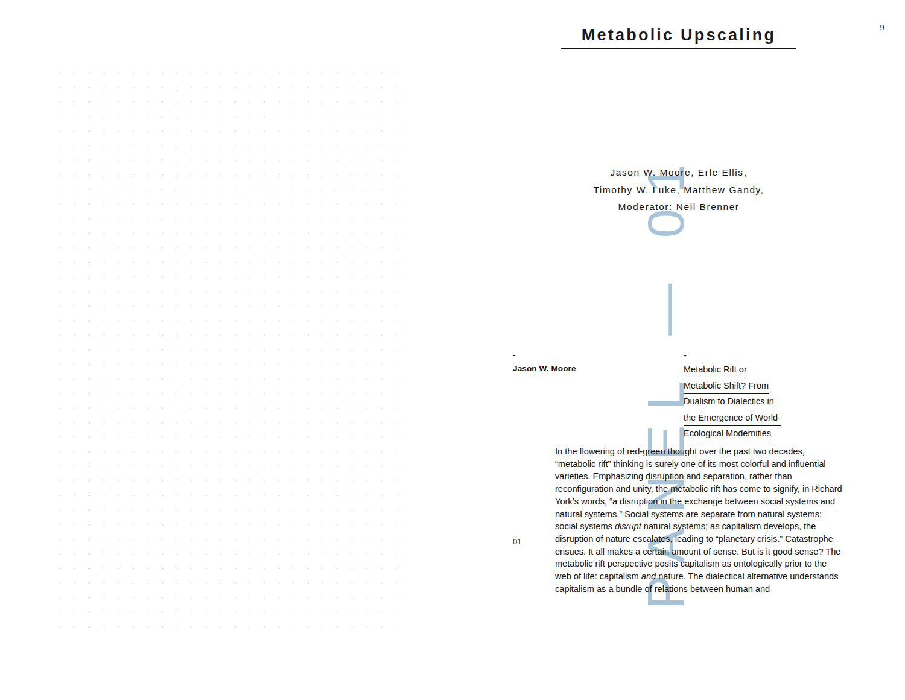9
Metabolic Upscaling
PANEL — 01
Jason W. Moore, Erle Ellis,
Timothy W. Luke, Matthew Gandy,
Moderator: Neil Brenner
- Jason W. Moore
- Metabolic Rift or Metabolic Shift? From Dualism to Dialectics in the Emergence of World- Ecological Modernities
01
In the flowering of red-green thought over the past two decades, “metabolic rift” thinking is surely one of its most colorful and influential varieties. Emphasizing disruption and separation, rather than reconfiguration and unity, the metabolic rift has come to signify, in Richard York’s words, “a disruption in the exchange between social systems and natural systems.” Social systems are separate from natural systems; social systems disrupt natural systems; as capitalism develops, the disruption of nature escalates, leading to “planetary crisis.” Catastrophe ensues. It all makes a certain amount of sense. But is it good sense? The metabolic rift perspective posits capitalism as ontologically prior to the web of life: capitalism and nature. The dialectical alternative understands capitalism as a bundle of relations between human and